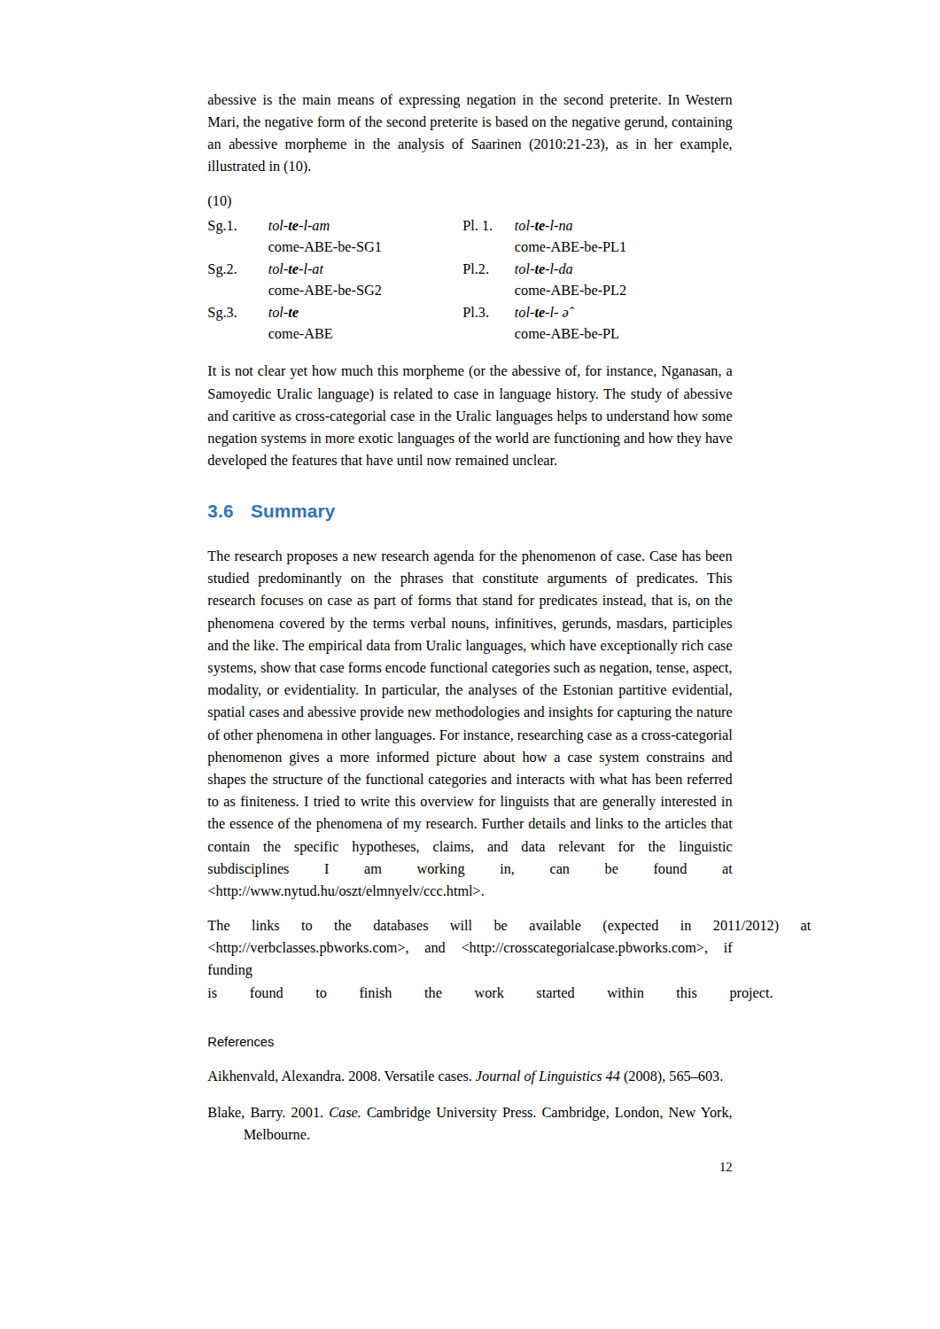abessive is the main means of expressing negation in the second preterite. In Western Mari, the negative form of the second preterite is based on the negative gerund, containing an abessive morpheme in the analysis of Saarinen (2010:21-23), as in her example, illustrated in (10).
(10)
| Sg.1. | tol- te -l-am | Pl. 1. | tol- te -l-na |
| | come-ABE-be-SG1 | | come-ABE-be-PL1 |
| Sg.2. | tol- te -l-at | Pl.2. | tol- te -l-da |
| | come-ABE-be-SG2 | | come-ABE-be-PL2 |
| Sg.3. | tol- te | Pl.3. | tol- te -l- ə̂ |
| | come-ABE | | come-ABE-be-PL |
It is not clear yet how much this morpheme (or the abessive of, for instance, Nganasan, a Samoyedic Uralic language) is related to case in language history. The study of abessive and caritive as cross-categorial case in the Uralic languages helps to understand how some negation systems in more exotic languages of the world are functioning and how they have developed the features that have until now remained unclear.
3.6 Summary
The research proposes a new research agenda for the phenomenon of case. Case has been studied predominantly on the phrases that constitute arguments of predicates. This research focuses on case as part of forms that stand for predicates instead, that is, on the phenomena covered by the terms verbal nouns, infinitives, gerunds, masdars, participles and the like. The empirical data from Uralic languages, which have exceptionally rich case systems, show that case forms encode functional categories such as negation, tense, aspect, modality, or evidentiality. In particular, the analyses of the Estonian partitive evidential, spatial cases and abessive provide new methodologies and insights for capturing the nature of other phenomena in other languages. For instance, researching case as a cross-categorial phenomenon gives a more informed picture about how a case system constrains and shapes the structure of the functional categories and interacts with what has been referred to as finiteness. I tried to write this overview for linguists that are generally interested in the essence of the phenomena of my research. Further details and links to the articles that contain the specific hypotheses, claims, and data relevant for the linguistic subdisciplines I am working in, can be found at <http://www.nytud.hu/oszt/elmnyelv/ccc.html>.
The links to the databases will be available (expected in 2011/2012) at <http://verbclasses.pbworks.com>, and <http://crosscategorialcase.pbworks.com>, if funding is found to finish the work started within this project.
References
Aikhenvald, Alexandra. 2008. Versatile cases. Journal of Linguistics 44 (2008), 565–603.
Blake, Barry. 2001. Case. Cambridge University Press. Cambridge, London, New York, Melbourne.
12